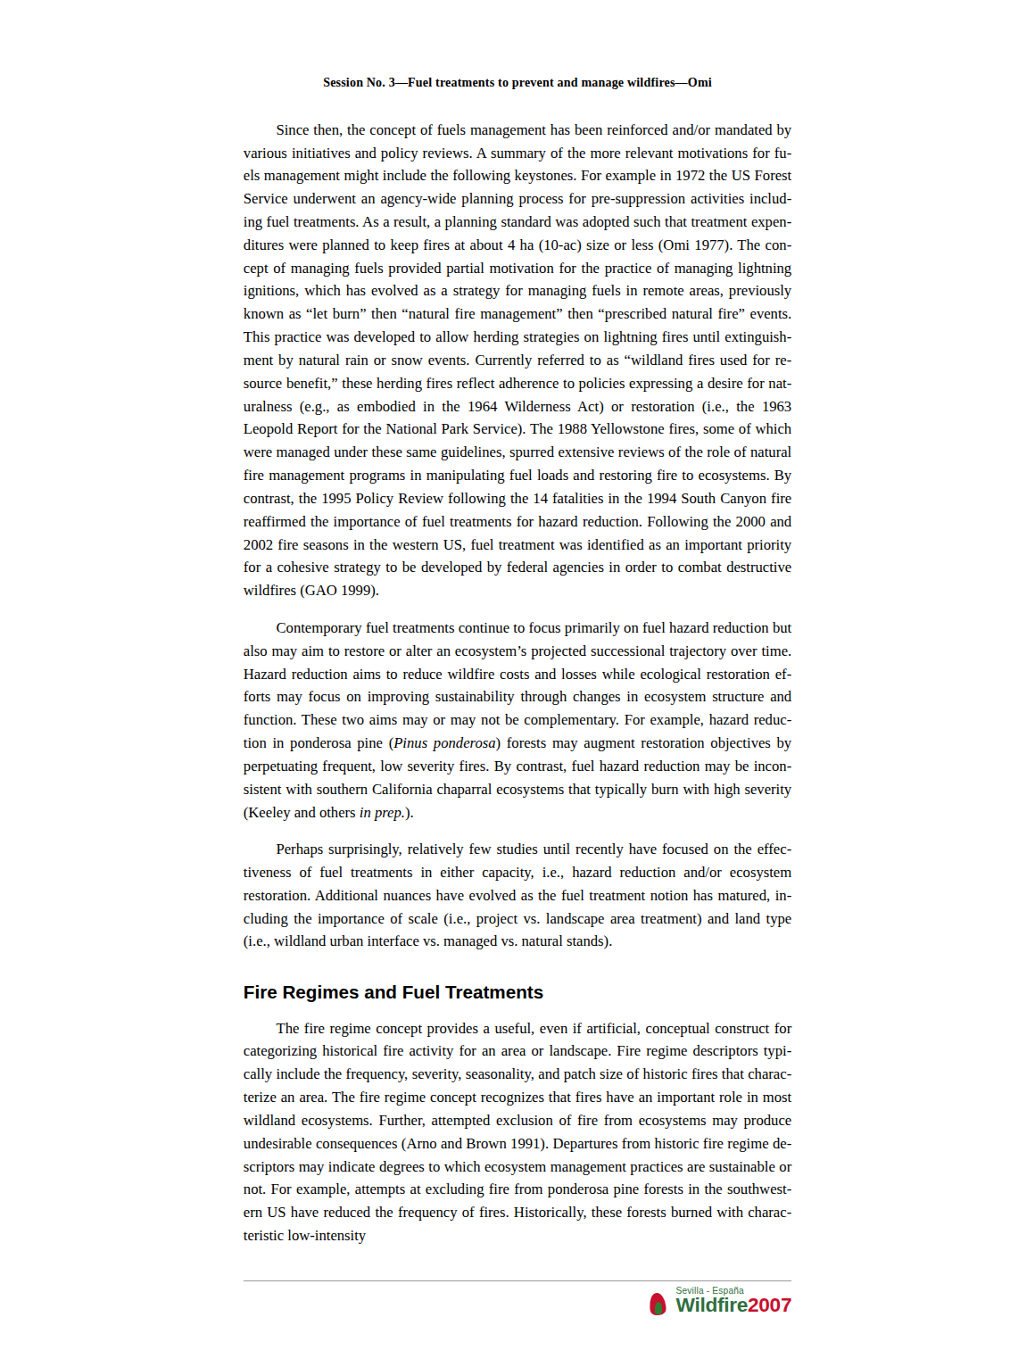Session No. 3—Fuel treatments to prevent and manage wildfires—Omi
Since then, the concept of fuels management has been reinforced and/or mandated by various initiatives and policy reviews. A summary of the more relevant motivations for fuels management might include the following keystones. For example in 1972 the US Forest Service underwent an agency-wide planning process for pre-suppression activities including fuel treatments. As a result, a planning standard was adopted such that treatment expenditures were planned to keep fires at about 4 ha (10-ac) size or less (Omi 1977). The concept of managing fuels provided partial motivation for the practice of managing lightning ignitions, which has evolved as a strategy for managing fuels in remote areas, previously known as “let burn” then “natural fire management” then “prescribed natural fire” events. This practice was developed to allow herding strategies on lightning fires until extinguishment by natural rain or snow events. Currently referred to as “wildland fires used for resource benefit,” these herding fires reflect adherence to policies expressing a desire for naturalness (e.g., as embodied in the 1964 Wilderness Act) or restoration (i.e., the 1963 Leopold Report for the National Park Service). The 1988 Yellowstone fires, some of which were managed under these same guidelines, spurred extensive reviews of the role of natural fire management programs in manipulating fuel loads and restoring fire to ecosystems. By contrast, the 1995 Policy Review following the 14 fatalities in the 1994 South Canyon fire reaffirmed the importance of fuel treatments for hazard reduction. Following the 2000 and 2002 fire seasons in the western US, fuel treatment was identified as an important priority for a cohesive strategy to be developed by federal agencies in order to combat destructive wildfires (GAO 1999).
Contemporary fuel treatments continue to focus primarily on fuel hazard reduction but also may aim to restore or alter an ecosystem’s projected successional trajectory over time. Hazard reduction aims to reduce wildfire costs and losses while ecological restoration efforts may focus on improving sustainability through changes in ecosystem structure and function. These two aims may or may not be complementary. For example, hazard reduction in ponderosa pine (Pinus ponderosa) forests may augment restoration objectives by perpetuating frequent, low severity fires. By contrast, fuel hazard reduction may be inconsistent with southern California chaparral ecosystems that typically burn with high severity (Keeley and others in prep.).
Perhaps surprisingly, relatively few studies until recently have focused on the effectiveness of fuel treatments in either capacity, i.e., hazard reduction and/or ecosystem restoration. Additional nuances have evolved as the fuel treatment notion has matured, including the importance of scale (i.e., project vs. landscape area treatment) and land type (i.e., wildland urban interface vs. managed vs. natural stands).
Fire Regimes and Fuel Treatments
The fire regime concept provides a useful, even if artificial, conceptual construct for categorizing historical fire activity for an area or landscape. Fire regime descriptors typically include the frequency, severity, seasonality, and patch size of historic fires that characterize an area. The fire regime concept recognizes that fires have an important role in most wildland ecosystems. Further, attempted exclusion of fire from ecosystems may produce undesirable consequences (Arno and Brown 1991). Departures from historic fire regime descriptors may indicate degrees to which ecosystem management practices are sustainable or not. For example, attempts at excluding fire from ponderosa pine forests in the southwestern US have reduced the frequency of fires. Historically, these forests burned with characteristic low-intensity
Sevilla - España Wildfire2007